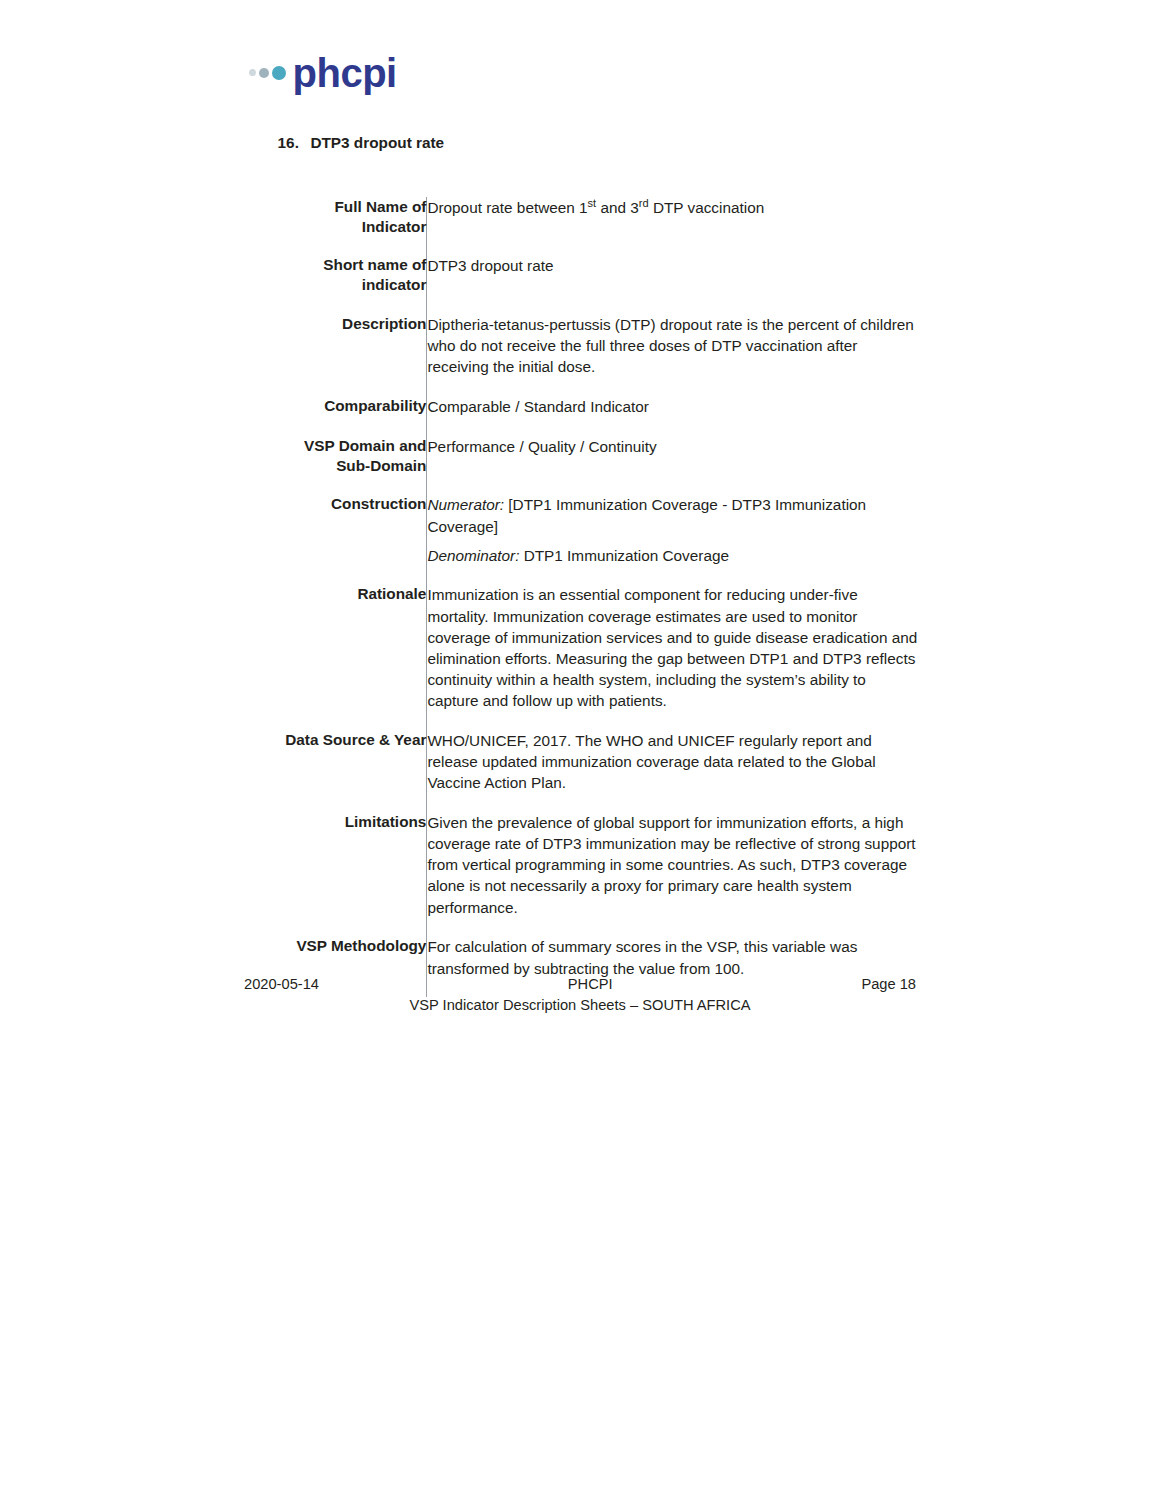phcpi
16. DTP3 dropout rate
| Full Name of Indicator | Dropout rate between 1 st and 3 rd DTP vaccination |
| Short name of indicator | DTP3 dropout rate |
| Description | Diptheria-tetanus-pertussis (DTP) dropout rate is the percent of children who do not receive the full three doses of DTP vaccination after receiving the initial dose. |
| Comparability | Comparable / Standard Indicator |
| VSP Domain and Sub-Domain | Performance / Quality / Continuity |
| Construction | Numerator: [DTP1 Immunization Coverage - DTP3 Immunization Coverage] Denominator: DTP1 Immunization Coverage |
| Rationale | Immunization is an essential component for reducing under-five mortality. Immunization coverage estimates are used to monitor coverage of immunization services and to guide disease eradication and elimination efforts. Measuring the gap between DTP1 and DTP3 reflects continuity within a health system, including the system’s ability to capture and follow up with patients. |
| Data Source & Year | WHO/UNICEF, 2017. The WHO and UNICEF regularly report and release updated immunization coverage data related to the Global Vaccine Action Plan. |
| Limitations | Given the prevalence of global support for immunization efforts, a high coverage rate of DTP3 immunization may be reflective of strong support from vertical programming in some countries. As such, DTP3 coverage alone is not necessarily a proxy for primary care health system performance. |
| VSP Methodology | For calculation of summary scores in the VSP, this variable was transformed by subtracting the value from 100. |
2020-05-14 PHCPI Page 18
VSP Indicator Description Sheets – SOUTH AFRICA